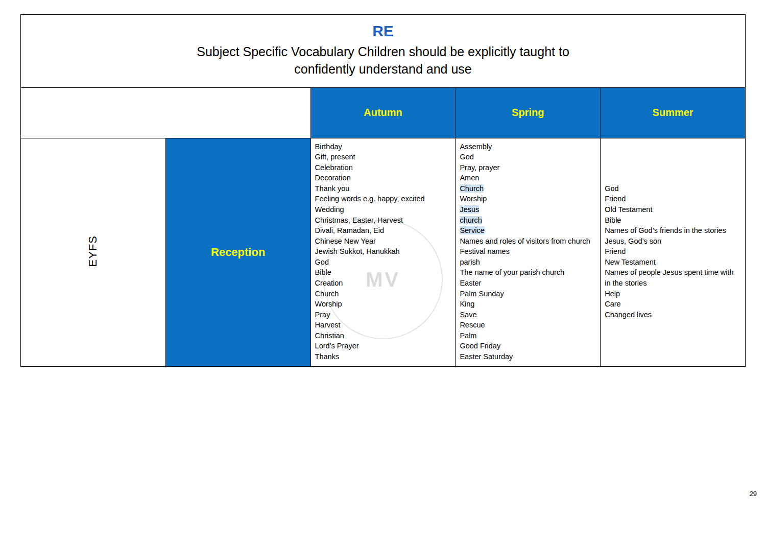MV
| RE Subject Specific Vocabulary Children should be explicitly taught to confidently understand and use |
| | Autumn | Spring | Summer |
| EYFS | Reception | Birthday Gift, present Celebration Decoration Thank you Feeling words e.g. happy, excited Wedding Christmas, Easter, Harvest Divali, Ramadan, Eid Chinese New Year Jewish Sukkot, Hanukkah God Bible Creation Church Worship Pray Harvest Christian Lord’s Prayer Thanks | Assembly God Pray, prayer Amen Church Worship Jesus church Service Names and roles of visitors from church Festival names parish The name of your parish church Easter Palm Sunday King Save Rescue Palm Good Friday Easter Saturday | God Friend Old Testament Bible Names of God’s friends in the stories Jesus, God’s son Friend New Testament Names of people Jesus spent time with in the stories Help Care Changed lives |
29